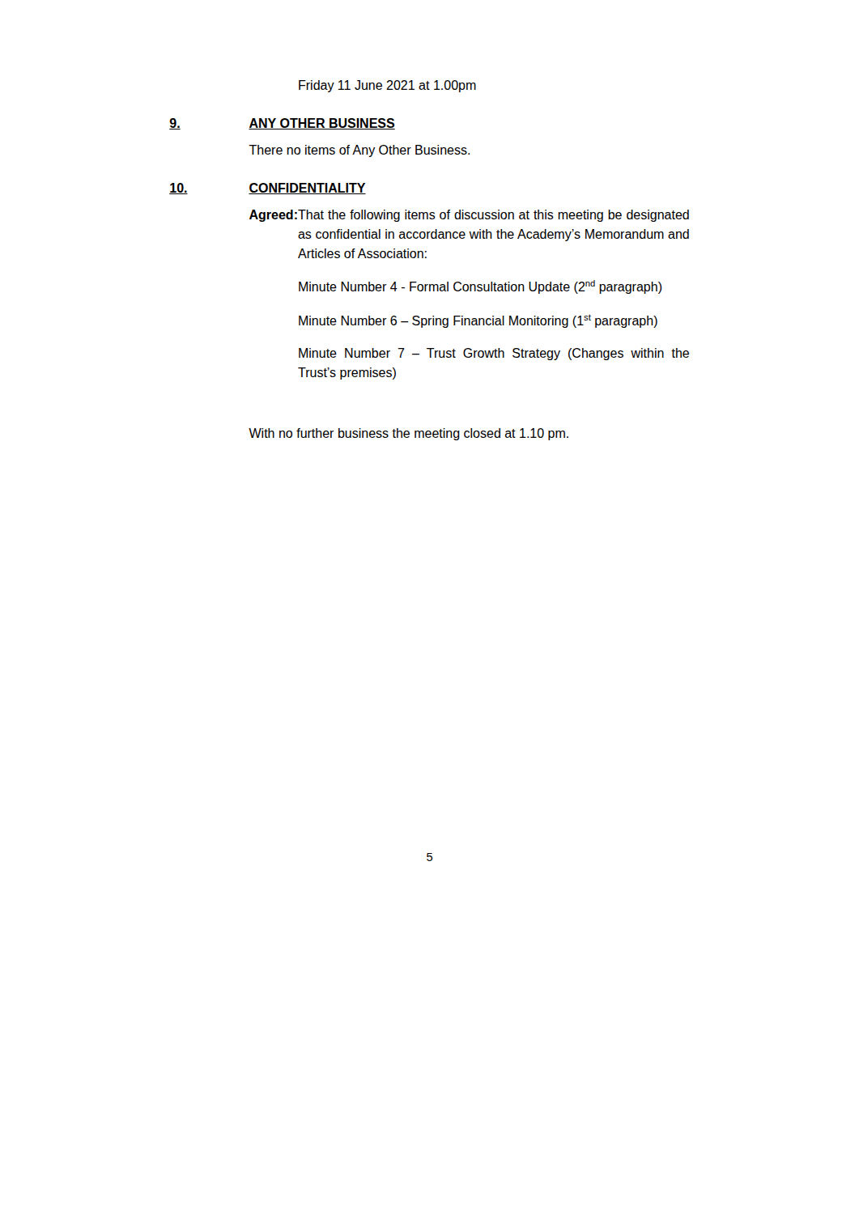Friday 11 June 2021 at 1.00pm
9.
ANY OTHER BUSINESS
There no items of Any Other Business.
10.
CONFIDENTIALITY
Agreed:
That the following items of discussion at this meeting be designated as confidential in accordance with the Academy’s Memorandum and Articles of Association:
Minute Number 4 - Formal Consultation Update (2nd paragraph)
Minute Number 6 – Spring Financial Monitoring (1st paragraph)
Minute Number 7 – Trust Growth Strategy (Changes within the Trust’s premises)
With no further business the meeting closed at 1.10 pm.
5